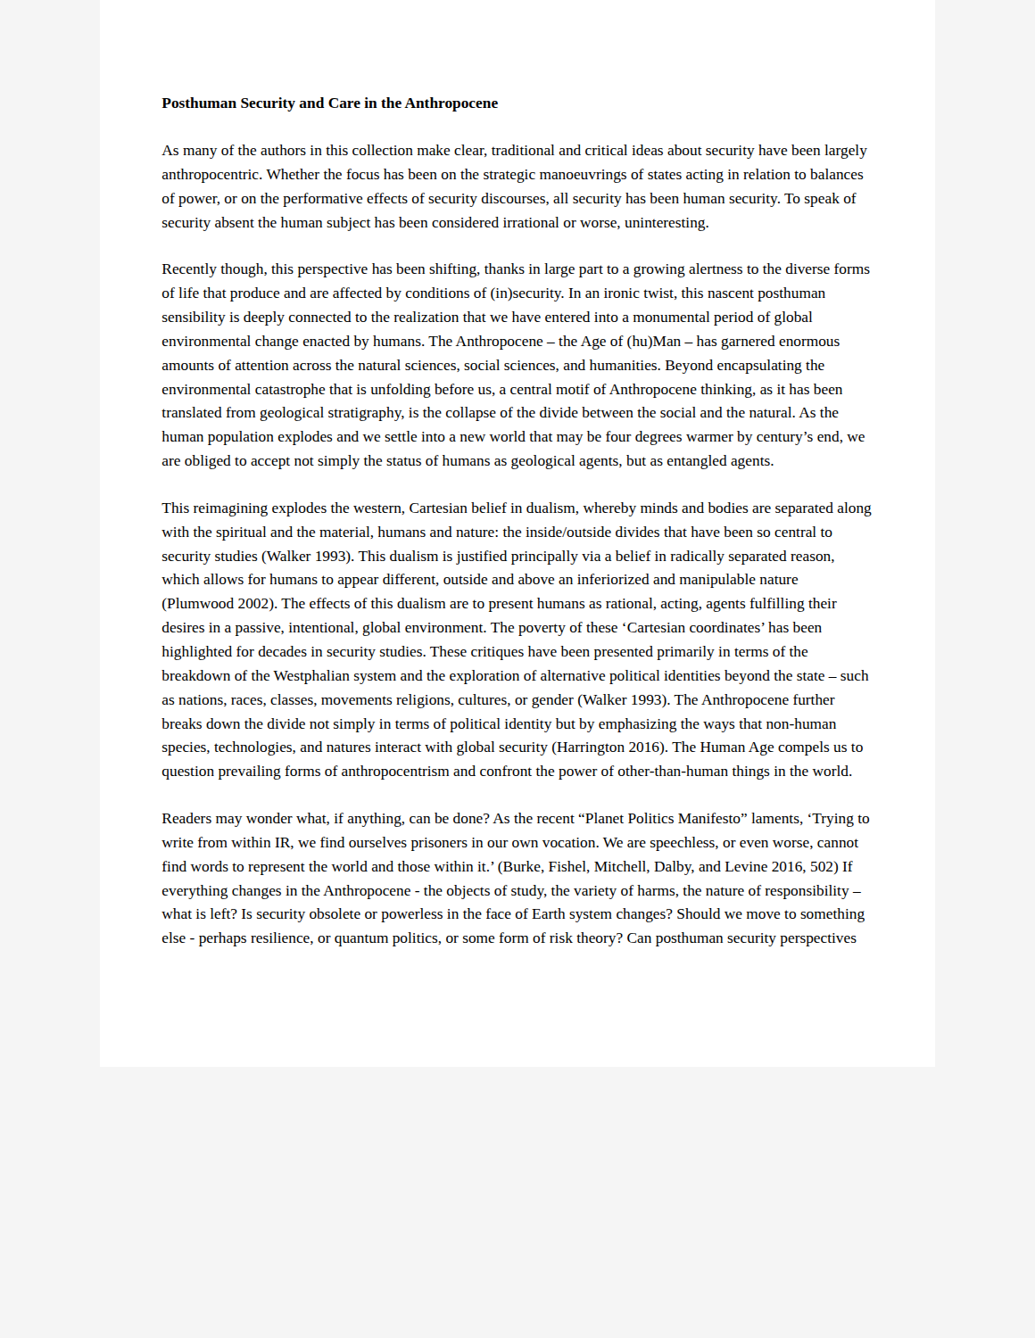Posthuman Security and Care in the Anthropocene
As many of the authors in this collection make clear, traditional and critical ideas about security have been largely anthropocentric. Whether the focus has been on the strategic manoeuvrings of states acting in relation to balances of power, or on the performative effects of security discourses, all security has been human security. To speak of security absent the human subject has been considered irrational or worse, uninteresting.
Recently though, this perspective has been shifting, thanks in large part to a growing alertness to the diverse forms of life that produce and are affected by conditions of (in)security. In an ironic twist, this nascent posthuman sensibility is deeply connected to the realization that we have entered into a monumental period of global environmental change enacted by humans. The Anthropocene – the Age of (hu)Man – has garnered enormous amounts of attention across the natural sciences, social sciences, and humanities. Beyond encapsulating the environmental catastrophe that is unfolding before us, a central motif of Anthropocene thinking, as it has been translated from geological stratigraphy, is the collapse of the divide between the social and the natural. As the human population explodes and we settle into a new world that may be four degrees warmer by century’s end, we are obliged to accept not simply the status of humans as geological agents, but as entangled agents.
This reimagining explodes the western, Cartesian belief in dualism, whereby minds and bodies are separated along with the spiritual and the material, humans and nature: the inside/outside divides that have been so central to security studies (Walker 1993). This dualism is justified principally via a belief in radically separated reason, which allows for humans to appear different, outside and above an inferiorized and manipulable nature (Plumwood 2002). The effects of this dualism are to present humans as rational, acting, agents fulfilling their desires in a passive, intentional, global environment. The poverty of these ‘Cartesian coordinates’ has been highlighted for decades in security studies. These critiques have been presented primarily in terms of the breakdown of the Westphalian system and the exploration of alternative political identities beyond the state – such as nations, races, classes, movements religions, cultures, or gender (Walker 1993). The Anthropocene further breaks down the divide not simply in terms of political identity but by emphasizing the ways that non-human species, technologies, and natures interact with global security (Harrington 2016). The Human Age compels us to question prevailing forms of anthropocentrism and confront the power of other-than-human things in the world.
Readers may wonder what, if anything, can be done? As the recent “Planet Politics Manifesto” laments, ‘Trying to write from within IR, we find ourselves prisoners in our own vocation. We are speechless, or even worse, cannot find words to represent the world and those within it.’ (Burke, Fishel, Mitchell, Dalby, and Levine 2016, 502) If everything changes in the Anthropocene - the objects of study, the variety of harms, the nature of responsibility – what is left? Is security obsolete or powerless in the face of Earth system changes? Should we move to something else - perhaps resilience, or quantum politics, or some form of risk theory? Can posthuman security perspectives